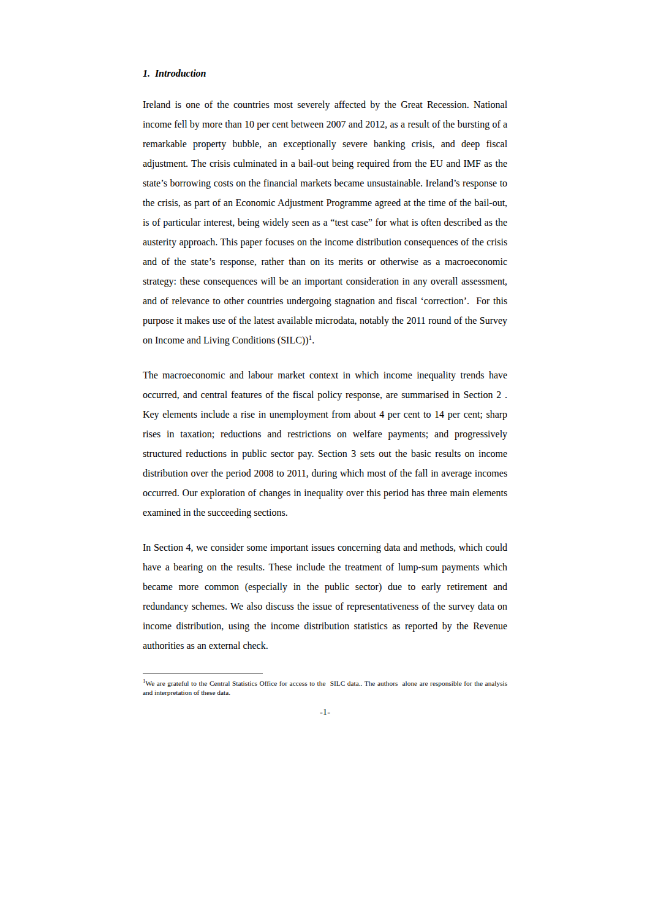1. Introduction
Ireland is one of the countries most severely affected by the Great Recession. National income fell by more than 10 per cent between 2007 and 2012, as a result of the bursting of a remarkable property bubble, an exceptionally severe banking crisis, and deep fiscal adjustment. The crisis culminated in a bail-out being required from the EU and IMF as the state’s borrowing costs on the financial markets became unsustainable. Ireland’s response to the crisis, as part of an Economic Adjustment Programme agreed at the time of the bail-out, is of particular interest, being widely seen as a “test case” for what is often described as the austerity approach. This paper focuses on the income distribution consequences of the crisis and of the state’s response, rather than on its merits or otherwise as a macroeconomic strategy: these consequences will be an important consideration in any overall assessment, and of relevance to other countries undergoing stagnation and fiscal ‘correction’. For this purpose it makes use of the latest available microdata, notably the 2011 round of the Survey on Income and Living Conditions (SILC))1.
The macroeconomic and labour market context in which income inequality trends have occurred, and central features of the fiscal policy response, are summarised in Section 2 . Key elements include a rise in unemployment from about 4 per cent to 14 per cent; sharp rises in taxation; reductions and restrictions on welfare payments; and progressively structured reductions in public sector pay. Section 3 sets out the basic results on income distribution over the period 2008 to 2011, during which most of the fall in average incomes occurred. Our exploration of changes in inequality over this period has three main elements examined in the succeeding sections.
In Section 4, we consider some important issues concerning data and methods, which could have a bearing on the results. These include the treatment of lump-sum payments which became more common (especially in the public sector) due to early retirement and redundancy schemes. We also discuss the issue of representativeness of the survey data on income distribution, using the income distribution statistics as reported by the Revenue authorities as an external check.
1We are grateful to the Central Statistics Office for access to the SILC data.. The authors alone are responsible for the analysis and interpretation of these data.
-1-